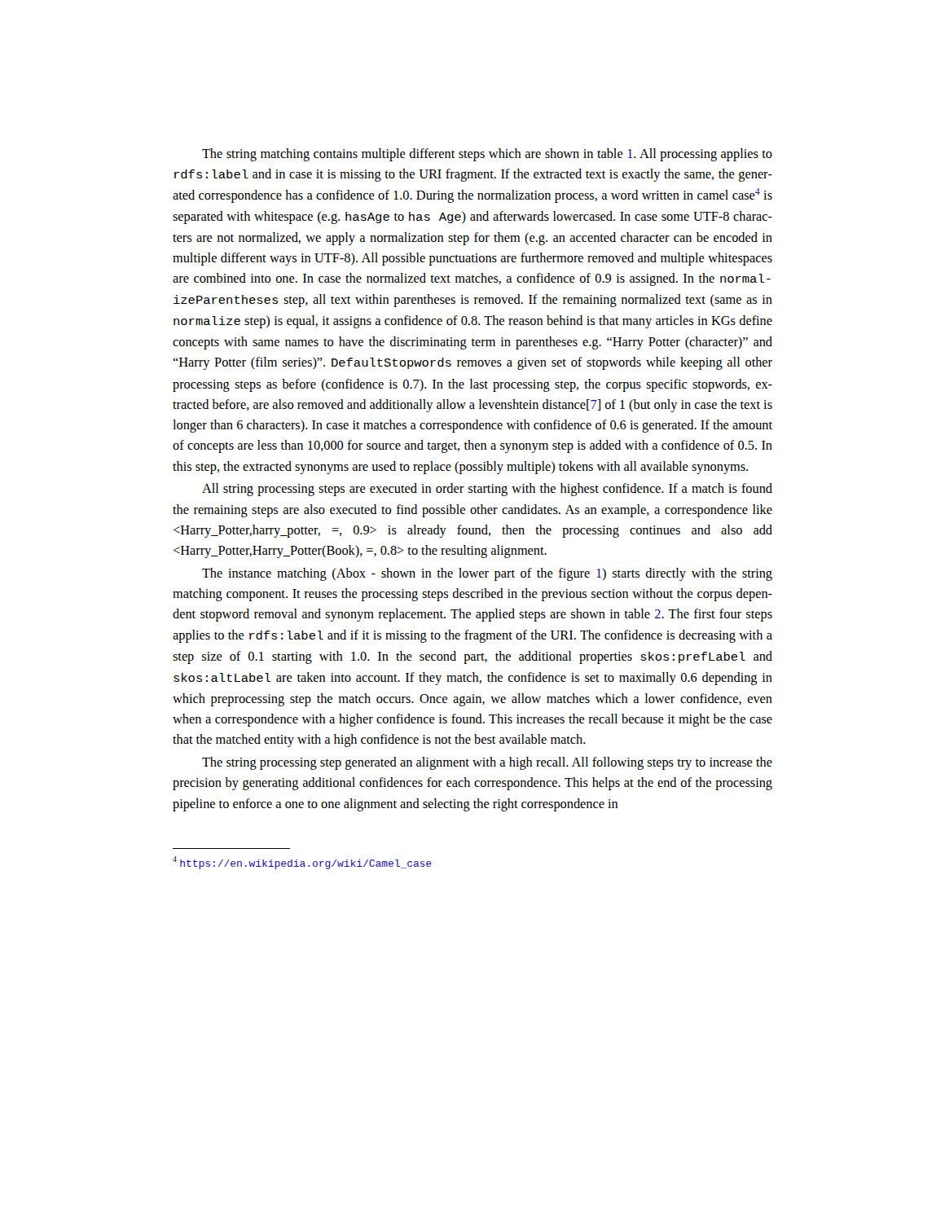The string matching contains multiple different steps which are shown in table 1. All processing applies to rdfs:label and in case it is missing to the URI fragment. If the extracted text is exactly the same, the generated correspondence has a confidence of 1.0. During the normalization process, a word written in camel case4 is separated with whitespace (e.g. hasAge to has Age) and afterwards lowercased. In case some UTF-8 characters are not normalized, we apply a normalization step for them (e.g. an accented character can be encoded in multiple different ways in UTF-8). All possible punctuations are furthermore removed and multiple whitespaces are combined into one. In case the normalized text matches, a confidence of 0.9 is assigned. In the normalizeParentheses step, all text within parentheses is removed. If the remaining normalized text (same as in normalize step) is equal, it assigns a confidence of 0.8. The reason behind is that many articles in KGs define concepts with same names to have the discriminating term in parentheses e.g. “Harry Potter (character)” and “Harry Potter (film series)”. DefaultStopwords removes a given set of stopwords while keeping all other processing steps as before (confidence is 0.7). In the last processing step, the corpus specific stopwords, extracted before, are also removed and additionally allow a levenshtein distance[7] of 1 (but only in case the text is longer than 6 characters). In case it matches a correspondence with confidence of 0.6 is generated. If the amount of concepts are less than 10,000 for source and target, then a synonym step is added with a confidence of 0.5. In this step, the extracted synonyms are used to replace (possibly multiple) tokens with all available synonyms.
All string processing steps are executed in order starting with the highest confidence. If a match is found the remaining steps are also executed to find possible other candidates. As an example, a correspondence like <Harry_Potter,harry_potter, =, 0.9> is already found, then the processing continues and also add <Harry_Potter,Harry_Potter(Book), =, 0.8> to the resulting alignment.
The instance matching (Abox - shown in the lower part of the figure 1) starts directly with the string matching component. It reuses the processing steps described in the previous section without the corpus dependent stopword removal and synonym replacement. The applied steps are shown in table 2. The first four steps applies to the rdfs:label and if it is missing to the fragment of the URI. The confidence is decreasing with a step size of 0.1 starting with 1.0. In the second part, the additional properties skos:prefLabel and skos:altLabel are taken into account. If they match, the confidence is set to maximally 0.6 depending in which preprocessing step the match occurs. Once again, we allow matches which a lower confidence, even when a correspondence with a higher confidence is found. This increases the recall because it might be the case that the matched entity with a high confidence is not the best available match.
The string processing step generated an alignment with a high recall. All following steps try to increase the precision by generating additional confidences for each correspondence. This helps at the end of the processing pipeline to enforce a one to one alignment and selecting the right correspondence in
4https://en.wikipedia.org/wiki/Camel_case